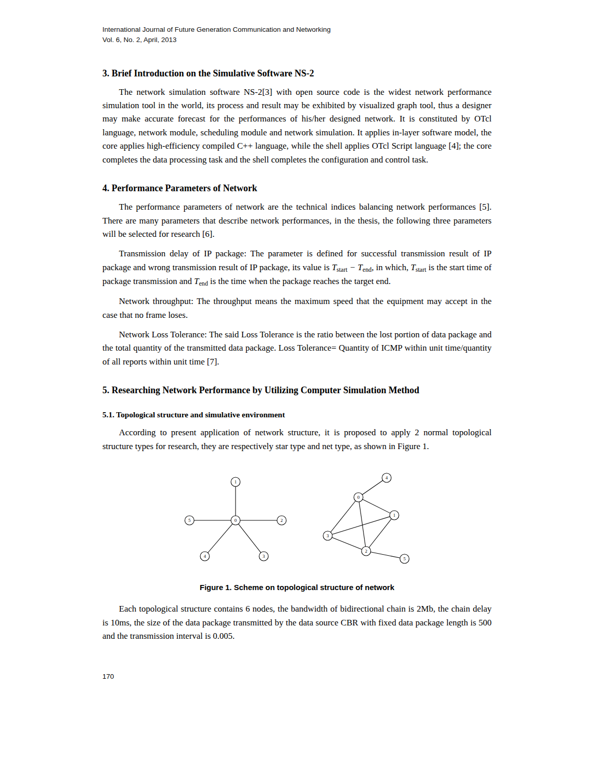International Journal of Future Generation Communication and Networking
Vol. 6, No. 2, April, 2013
3. Brief Introduction on the Simulative Software NS-2
The network simulation software NS-2[3] with open source code is the widest network performance simulation tool in the world, its process and result may be exhibited by visualized graph tool, thus a designer may make accurate forecast for the performances of his/her designed network. It is constituted by OTcl language, network module, scheduling module and network simulation. It applies in-layer software model, the core applies high-efficiency compiled C++ language, while the shell applies OTcl Script language [4]; the core completes the data processing task and the shell completes the configuration and control task.
4. Performance Parameters of Network
The performance parameters of network are the technical indices balancing network performances [5]. There are many parameters that describe network performances, in the thesis, the following three parameters will be selected for research [6].
Transmission delay of IP package: The parameter is defined for successful transmission result of IP package and wrong transmission result of IP package, its value is Tstart − Tend, in which, Tstart is the start time of package transmission and Tend is the time when the package reaches the target end.
Network throughput: The throughput means the maximum speed that the equipment may accept in the case that no frame loses.
Network Loss Tolerance: The said Loss Tolerance is the ratio between the lost portion of data package and the total quantity of the transmitted data package. Loss Tolerance= Quantity of ICMP within unit time/quantity of all reports within unit time [7].
5. Researching Network Performance by Utilizing Computer Simulation Method
5.1. Topological structure and simulative environment
According to present application of network structure, it is proposed to apply 2 normal topological structure types for research, they are respectively star type and net type, as shown in Figure 1.
1 5 0 2 4 3 4 0 1 3 2 5
Figure 1. Scheme on topological structure of network
Each topological structure contains 6 nodes, the bandwidth of bidirectional chain is 2Mb, the chain delay is 10ms, the size of the data package transmitted by the data source CBR with fixed data package length is 500 and the transmission interval is 0.005.
170